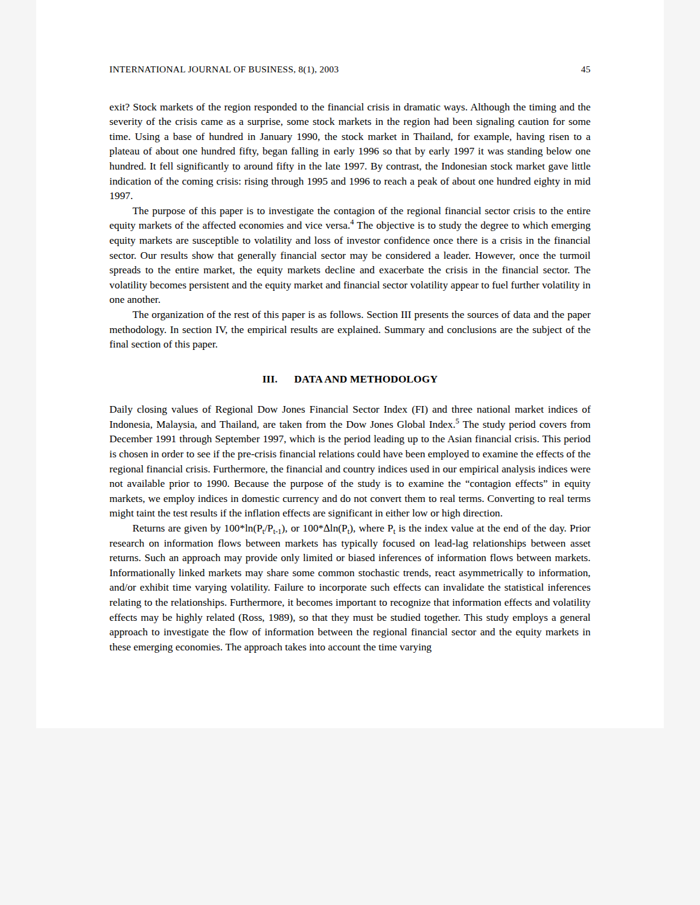International Journal of Business, 8(1), 2003 45
exit? Stock markets of the region responded to the financial crisis in dramatic ways. Although the timing and the severity of the crisis came as a surprise, some stock markets in the region had been signaling caution for some time. Using a base of hundred in January 1990, the stock market in Thailand, for example, having risen to a plateau of about one hundred fifty, began falling in early 1996 so that by early 1997 it was standing below one hundred. It fell significantly to around fifty in the late 1997. By contrast, the Indonesian stock market gave little indication of the coming crisis: rising through 1995 and 1996 to reach a peak of about one hundred eighty in mid 1997.
The purpose of this paper is to investigate the contagion of the regional financial sector crisis to the entire equity markets of the affected economies and vice versa.4 The objective is to study the degree to which emerging equity markets are susceptible to volatility and loss of investor confidence once there is a crisis in the financial sector. Our results show that generally financial sector may be considered a leader. However, once the turmoil spreads to the entire market, the equity markets decline and exacerbate the crisis in the financial sector. The volatility becomes persistent and the equity market and financial sector volatility appear to fuel further volatility in one another.
The organization of the rest of this paper is as follows. Section III presents the sources of data and the paper methodology. In section IV, the empirical results are explained. Summary and conclusions are the subject of the final section of this paper.
III. DATA AND METHODOLOGY
Daily closing values of Regional Dow Jones Financial Sector Index (FI) and three national market indices of Indonesia, Malaysia, and Thailand, are taken from the Dow Jones Global Index.5 The study period covers from December 1991 through September 1997, which is the period leading up to the Asian financial crisis. This period is chosen in order to see if the pre-crisis financial relations could have been employed to examine the effects of the regional financial crisis. Furthermore, the financial and country indices used in our empirical analysis indices were not available prior to 1990. Because the purpose of the study is to examine the “contagion effects” in equity markets, we employ indices in domestic currency and do not convert them to real terms. Converting to real terms might taint the test results if the inflation effects are significant in either low or high direction.
Returns are given by 100*ln(Pt/Pt-1), or 100*∆ln(Pt), where Pt is the index value at the end of the day. Prior research on information flows between markets has typically focused on lead-lag relationships between asset returns. Such an approach may provide only limited or biased inferences of information flows between markets. Informationally linked markets may share some common stochastic trends, react asymmetrically to information, and/or exhibit time varying volatility. Failure to incorporate such effects can invalidate the statistical inferences relating to the relationships. Furthermore, it becomes important to recognize that information effects and volatility effects may be highly related (Ross, 1989), so that they must be studied together. This study employs a general approach to investigate the flow of information between the regional financial sector and the equity markets in these emerging economies. The approach takes into account the time varying